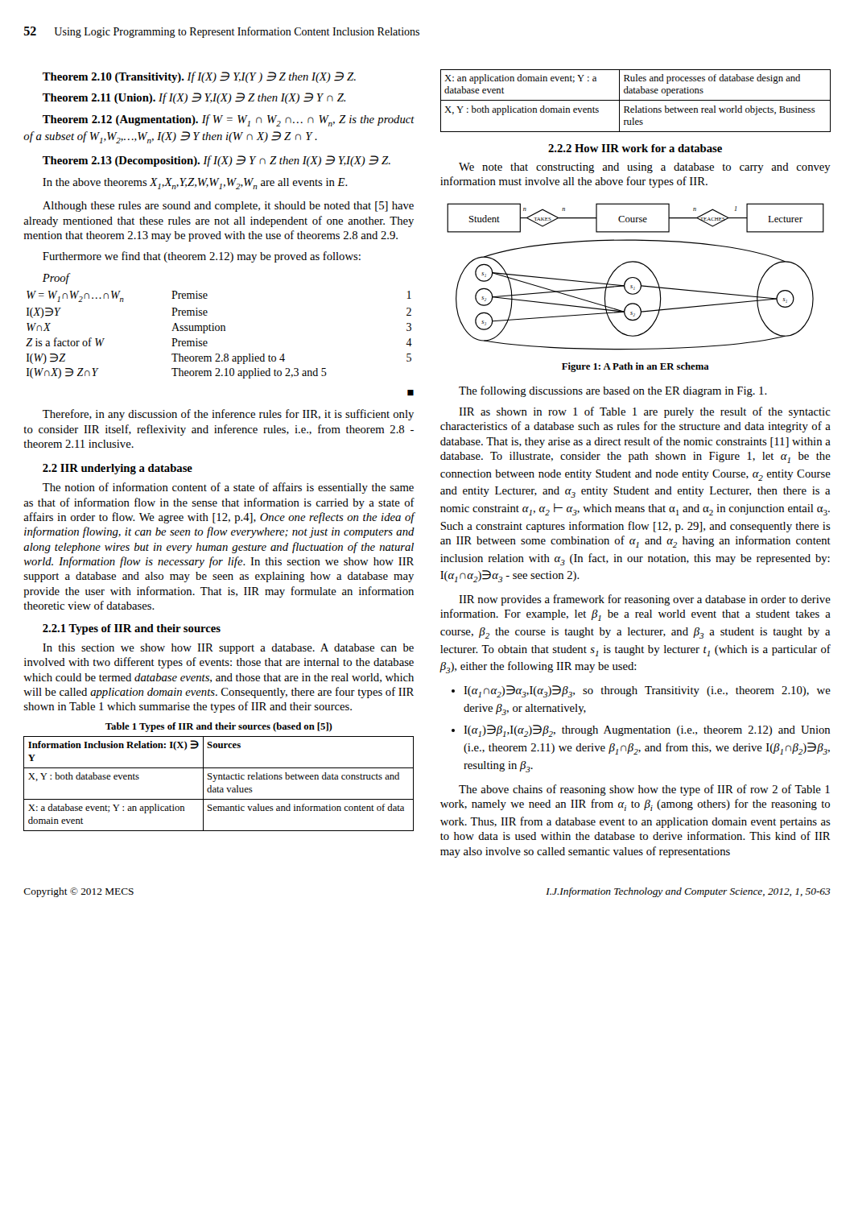52 Using Logic Programming to Represent Information Content Inclusion Relations
Theorem 2.10 (Transitivity). If I(X) ∋ Y,I(Y ) ∋ Z then I(X) ∋ Z.
Theorem 2.11 (Union). If I(X) ∋ Y,I(X) ∋ Z then I(X) ∋ Y ∩ Z.
Theorem 2.12 (Augmentation). If W = W1 ∩ W2 ∩… ∩ Wn, Z is the product of a subset of W1,W2,…,Wn, I(X) ∋ Y then i(W ∩ X) ∋ Z ∩ Y .
Theorem 2.13 (Decomposition). If I(X) ∋ Y ∩ Z then I(X) ∋ Y,I(X) ∋ Z.
In the above theorems X1,Xn,Y,Z,W,W1,W2,Wn are all events in E.
Although these rules are sound and complete, it should be noted that [5] have already mentioned that these rules are not all independent of one another. They mention that theorem 2.13 may be proved with the use of theorems 2.8 and 2.9.
Furthermore we find that (theorem 2.12) may be proved as follows:
Proof
| W = W 1 ∩ W 2 ∩…∩ W n | Premise | 1 |
| I( X )∋ Y | Premise | 2 |
| W ∩ X | Assumption | 3 |
| Z is a factor of W | Premise | 4 |
| I( W ) ∋ Z | Theorem 2.8 applied to 4 | 5 |
| I( W ∩ X ) ∋ Z ∩ Y | Theorem 2.10 applied to 2,3 and 5 | |
■
Therefore, in any discussion of the inference rules for IIR, it is sufficient only to consider IIR itself, reflexivity and inference rules, i.e., from theorem 2.8 - theorem 2.11 inclusive.
2.2 IIR underlying a database
The notion of information content of a state of affairs is essentially the same as that of information flow in the sense that information is carried by a state of affairs in order to flow. We agree with [12, p.4], Once one reflects on the idea of information flowing, it can be seen to flow everywhere; not just in computers and along telephone wires but in every human gesture and fluctuation of the natural world. Information flow is necessary for life. In this section we show how IIR support a database and also may be seen as explaining how a database may provide the user with information. That is, IIR may formulate an information theoretic view of databases.
2.2.1 Types of IIR and their sources
In this section we show how IIR support a database. A database can be involved with two different types of events: those that are internal to the database which could be termed database events, and those that are in the real world, which will be called application domain events. Consequently, there are four types of IIR shown in Table 1 which summarise the types of IIR and their sources.
Table 1 Types of IIR and their sources (based on [5])
| Information Inclusion Relation: I(X) ∋ Y | Sources |
| --- | --- |
| X, Y : both database events | Syntactic relations between data constructs and data values |
| X: a database event; Y : an application domain event | Semantic values and information content of data |
| X: an application domain event; Y : a database event | Rules and processes of database design and database operations |
| X, Y : both application domain events | Relations between real world objects, Business rules |
2.2.2 How IIR work for a database
We note that constructing and using a database to carry and convey information must involve all the above four types of IIR.
Student Course Lecturer TAKES TEACHES n n n 1 s₁ s₂ s₃ s₁ s₂ s₁
Figure 1: A Path in an ER schema
The following discussions are based on the ER diagram in Fig. 1.
IIR as shown in row 1 of Table 1 are purely the result of the syntactic characteristics of a database such as rules for the structure and data integrity of a database. That is, they arise as a direct result of the nomic constraints [11] within a database. To illustrate, consider the path shown in Figure 1, let α1 be the connection between node entity Student and node entity Course, α2 entity Course and entity Lecturer, and α3 entity Student and entity Lecturer, then there is a nomic constraint α1, α2 ⊢ α3, which means that α1 and α2 in conjunction entail α3. Such a constraint captures information flow [12, p. 29], and consequently there is an IIR between some combination of α1 and α2 having an information content inclusion relation with α3 (In fact, in our notation, this may be represented by: I(α1∩α2)∋α3 - see section 2).
IIR now provides a framework for reasoning over a database in order to derive information. For example, let β1 be a real world event that a student takes a course, β2 the course is taught by a lecturer, and β3 a student is taught by a lecturer. To obtain that student s1 is taught by lecturer t1 (which is a particular of β3), either the following IIR may be used:
I(α1∩α2)∋α3,I(α3)∋β3, so through Transitivity (i.e., theorem 2.10), we derive β3, or alternatively,
I(α1)∋β1,I(α2)∋β2, through Augmentation (i.e., theorem 2.12) and Union (i.e., theorem 2.11) we derive β1∩β2, and from this, we derive I(β1∩β2)∋β3, resulting in β3.
The above chains of reasoning show how the type of IIR of row 2 of Table 1 work, namely we need an IIR from αi to βi (among others) for the reasoning to work. Thus, IIR from a database event to an application domain event pertains as to how data is used within the database to derive information. This kind of IIR may also involve so called semantic values of representations
Copyright © 2012 MECS I.J.Information Technology and Computer Science, 2012, 1, 50-63